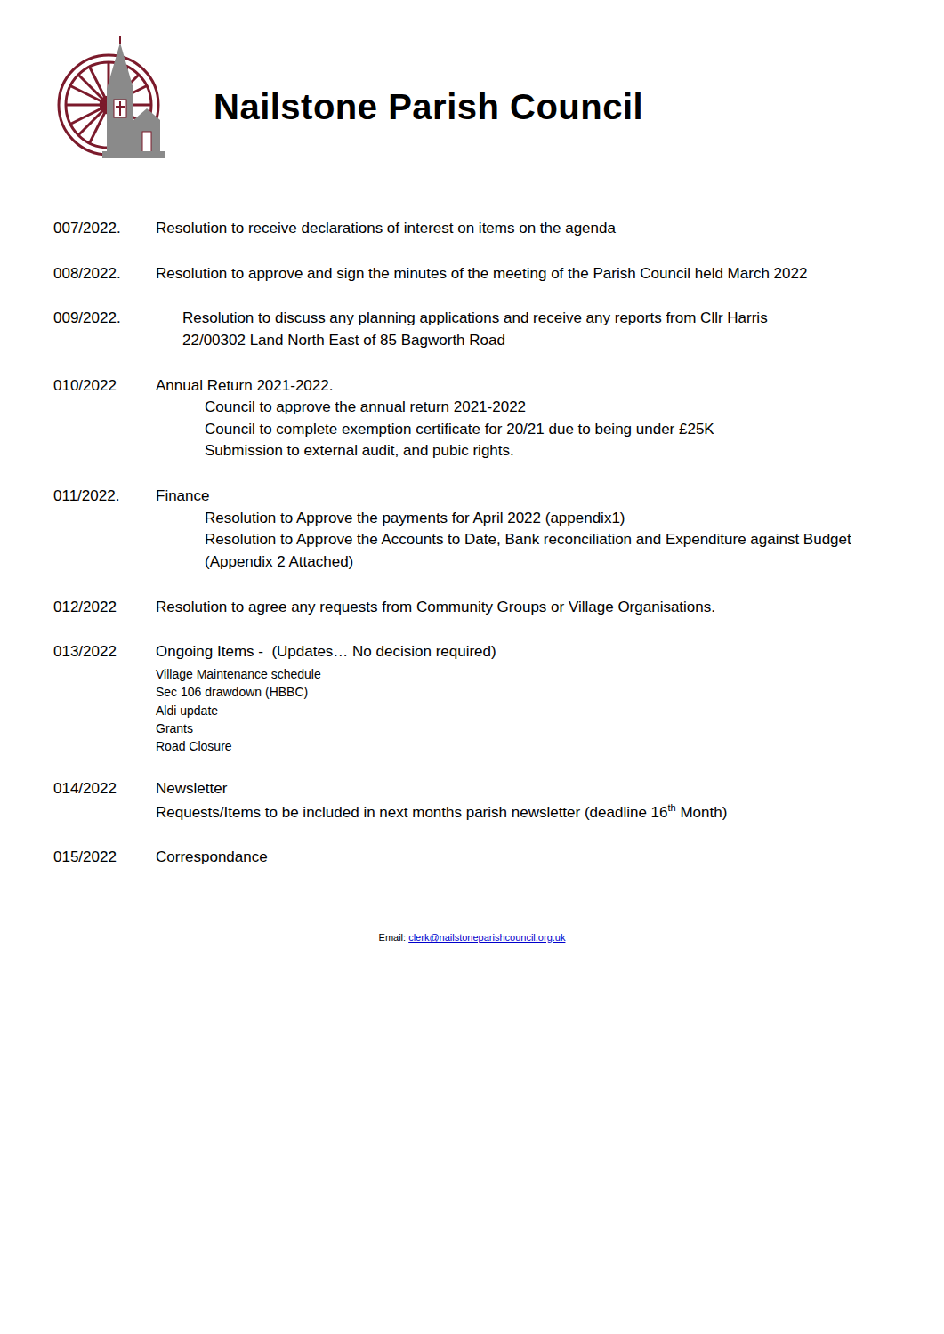Nailstone Parish Council
007/2022.
Resolution to receive declarations of interest on items on the agenda
008/2022.
Resolution to approve and sign the minutes of the meeting of the Parish Council held March 2022
009/2022.
Resolution to discuss any planning applications and receive any reports from Cllr Harris
22/00302 Land North East of 85 Bagworth Road
010/2022
Annual Return 2021-2022.
Council to approve the annual return 2021-2022
Council to complete exemption certificate for 20/21 due to being under £25K
Submission to external audit, and pubic rights.
011/2022.
Finance
Resolution to Approve the payments for April 2022 (appendix1)
Resolution to Approve the Accounts to Date, Bank reconciliation and Expenditure against Budget (Appendix 2 Attached)
012/2022
Resolution to agree any requests from Community Groups or Village Organisations.
013/2022
Ongoing Items - (Updates… No decision required)
Village Maintenance schedule
Sec 106 drawdown (HBBC)
Aldi update
Grants
Road Closure
014/2022
Newsletter
Requests/Items to be included in next months parish newsletter (deadline 16th Month)
015/2022
Correspondance
Email: clerk@nailstoneparishcouncil.org.uk